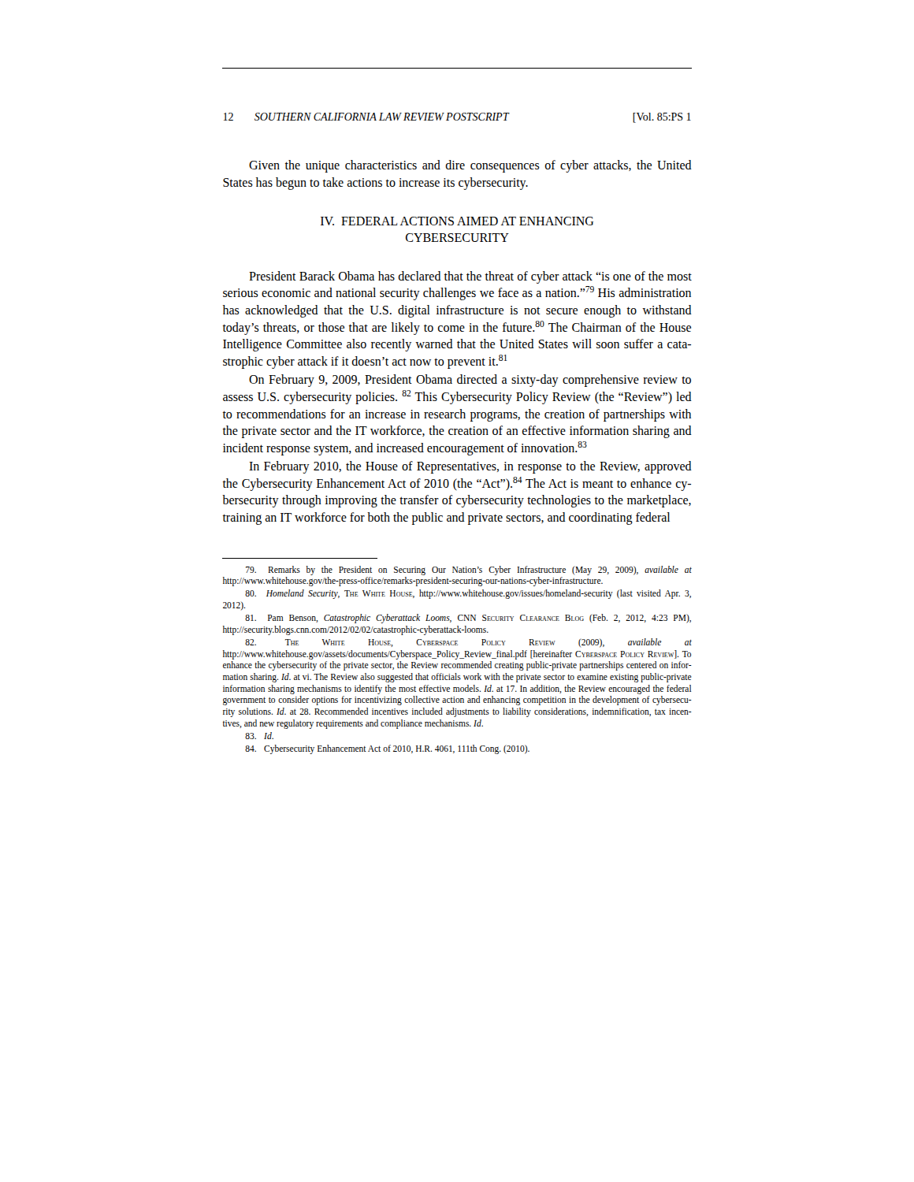12 SOUTHERN CALIFORNIA LAW REVIEW POSTSCRIPT [Vol. 85:PS 1
Given the unique characteristics and dire consequences of cyber attacks, the United States has begun to take actions to increase its cybersecurity.
IV. Federal Actions Aimed at Enhancing
Cybersecurity
President Barack Obama has declared that the threat of cyber attack “is one of the most serious economic and national security challenges we face as a nation.”79 His administration has acknowledged that the U.S. digital infrastructure is not secure enough to withstand today’s threats, or those that are likely to come in the future.80 The Chairman of the House Intelligence Committee also recently warned that the United States will soon suffer a catastrophic cyber attack if it doesn’t act now to prevent it.81
On February 9, 2009, President Obama directed a sixty-day comprehensive review to assess U.S. cybersecurity policies. 82 This Cybersecurity Policy Review (the “Review”) led to recommendations for an increase in research programs, the creation of partnerships with the private sector and the IT workforce, the creation of an effective information sharing and incident response system, and increased encouragement of innovation.83
In February 2010, the House of Representatives, in response to the Review, approved the Cybersecurity Enhancement Act of 2010 (the “Act”).84 The Act is meant to enhance cybersecurity through improving the transfer of cybersecurity technologies to the marketplace, training an IT workforce for both the public and private sectors, and coordinating federal
79. Remarks by the President on Securing Our Nation’s Cyber Infrastructure (May 29, 2009), available at http://www.whitehouse.gov/the-press-office/remarks-president-securing-our-nations-cyber-infrastructure.
80. Homeland Security, The White House, http://www.whitehouse.gov/issues/homeland-security (last visited Apr. 3, 2012).
81. Pam Benson, Catastrophic Cyberattack Looms, CNN Security Clearance Blog (Feb. 2, 2012, 4:23 PM), http://security.blogs.cnn.com/2012/02/02/catastrophic-cyberattack-looms.
82. The White House, Cyberspace Policy Review (2009), available at http://www.whitehouse.gov/assets/documents/Cyberspace_Policy_Review_final.pdf [hereinafter Cyberspace Policy Review]. To enhance the cybersecurity of the private sector, the Review recommended creating public-private partnerships centered on information sharing. Id. at vi. The Review also suggested that officials work with the private sector to examine existing public-private information sharing mechanisms to identify the most effective models. Id. at 17. In addition, the Review encouraged the federal government to consider options for incentivizing collective action and enhancing competition in the development of cybersecurity solutions. Id. at 28. Recommended incentives included adjustments to liability considerations, indemnification, tax incentives, and new regulatory requirements and compliance mechanisms. Id.
83. Id.
84. Cybersecurity Enhancement Act of 2010, H.R. 4061, 111th Cong. (2010).